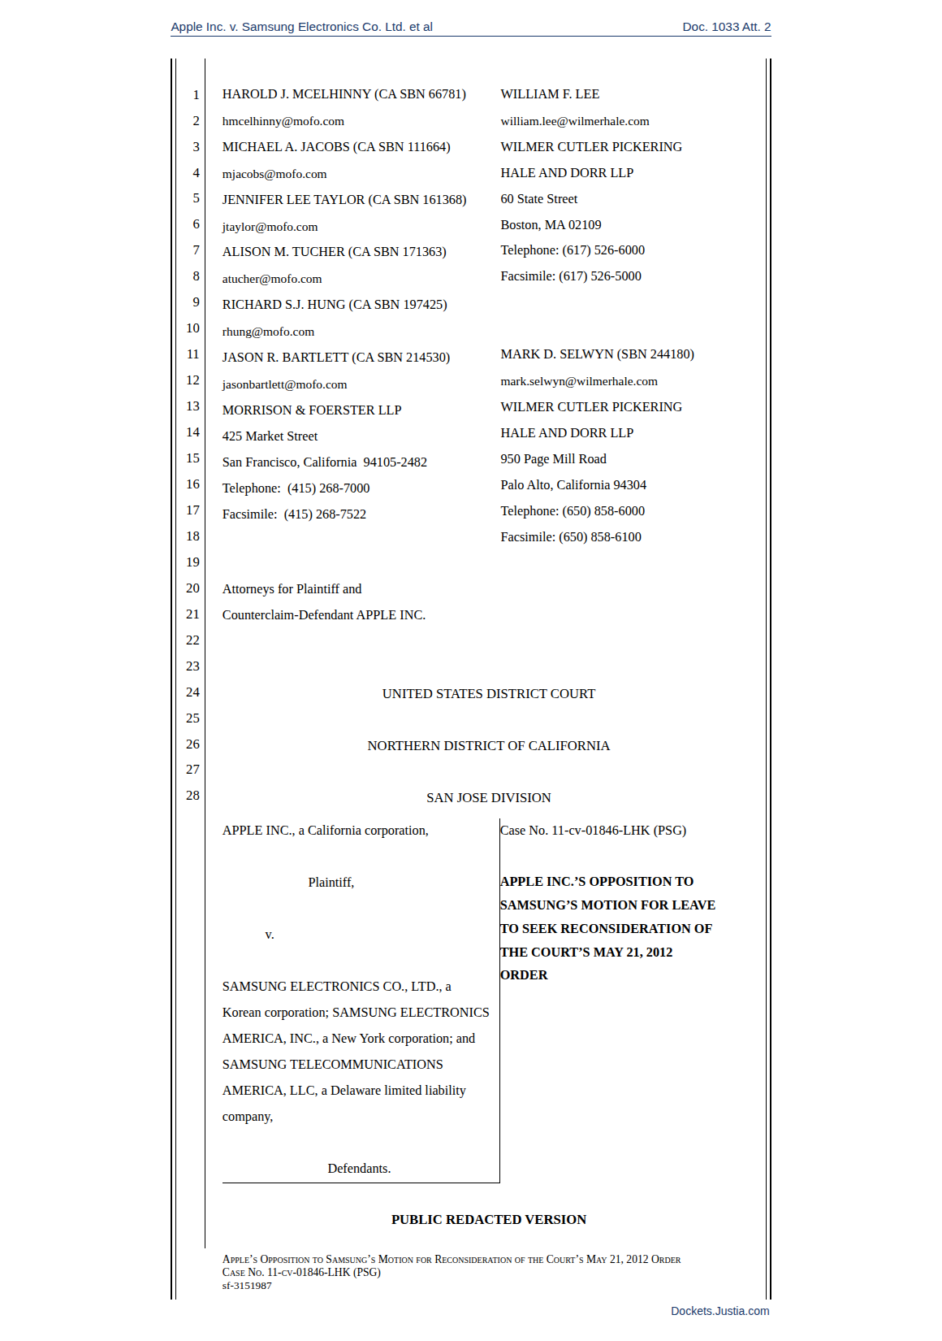Apple Inc. v. Samsung Electronics Co. Ltd. et al Doc. 1033 Att. 2
1
2
3
4
5
6
7
8
9
10
11
12
13
14
15
16
17
18
19
20
21
22
23
24
25
26
27
28
HAROLD J. MCELHINNY (CA SBN 66781)
hmcelhinny@mofo.com
MICHAEL A. JACOBS (CA SBN 111664)
mjacobs@mofo.com
JENNIFER LEE TAYLOR (CA SBN 161368)
jtaylor@mofo.com
ALISON M. TUCHER (CA SBN 171363)
atucher@mofo.com
RICHARD S.J. HUNG (CA SBN 197425)
rhung@mofo.com
JASON R. BARTLETT (CA SBN 214530)
jasonbartlett@mofo.com
MORRISON & FOERSTER LLP
425 Market Street
San Francisco, California 94105-2482
Telephone: (415) 268-7000
Facsimile: (415) 268-7522
WILLIAM F. LEE
william.lee@wilmerhale.com
WILMER CUTLER PICKERING
HALE AND DORR LLP
60 State Street
Boston, MA 02109
Telephone: (617) 526-6000
Facsimile: (617) 526-5000
MARK D. SELWYN (SBN 244180)
mark.selwyn@wilmerhale.com
WILMER CUTLER PICKERING
HALE AND DORR LLP
950 Page Mill Road
Palo Alto, California 94304
Telephone: (650) 858-6000
Facsimile: (650) 858-6100
Attorneys for Plaintiff and
Counterclaim-Defendant APPLE INC.
UNITED STATES DISTRICT COURT
NORTHERN DISTRICT OF CALIFORNIA
SAN JOSE DIVISION
| APPLE INC., a California corporation, Plaintiff, v. SAMSUNG ELECTRONICS CO., LTD., a Korean corporation; SAMSUNG ELECTRONICS AMERICA, INC., a New York corporation; and SAMSUNG TELECOMMUNICATIONS AMERICA, LLC, a Delaware limited liability company, Defendants. | Case No. 11-cv-01846-LHK (PSG) Apple Inc.’s Opposition to Samsung’s Motion for Leave to Seek Reconsideration of the Court’s May 21, 2012 Order |
PUBLIC REDACTED VERSION
Apple’s Opposition to Samsung’s Motion for Reconsideration of the Court’s May 21, 2012 Order
Case No. 11-cv-01846-LHK (PSG)
sf-3151987
Dockets.Justia.com